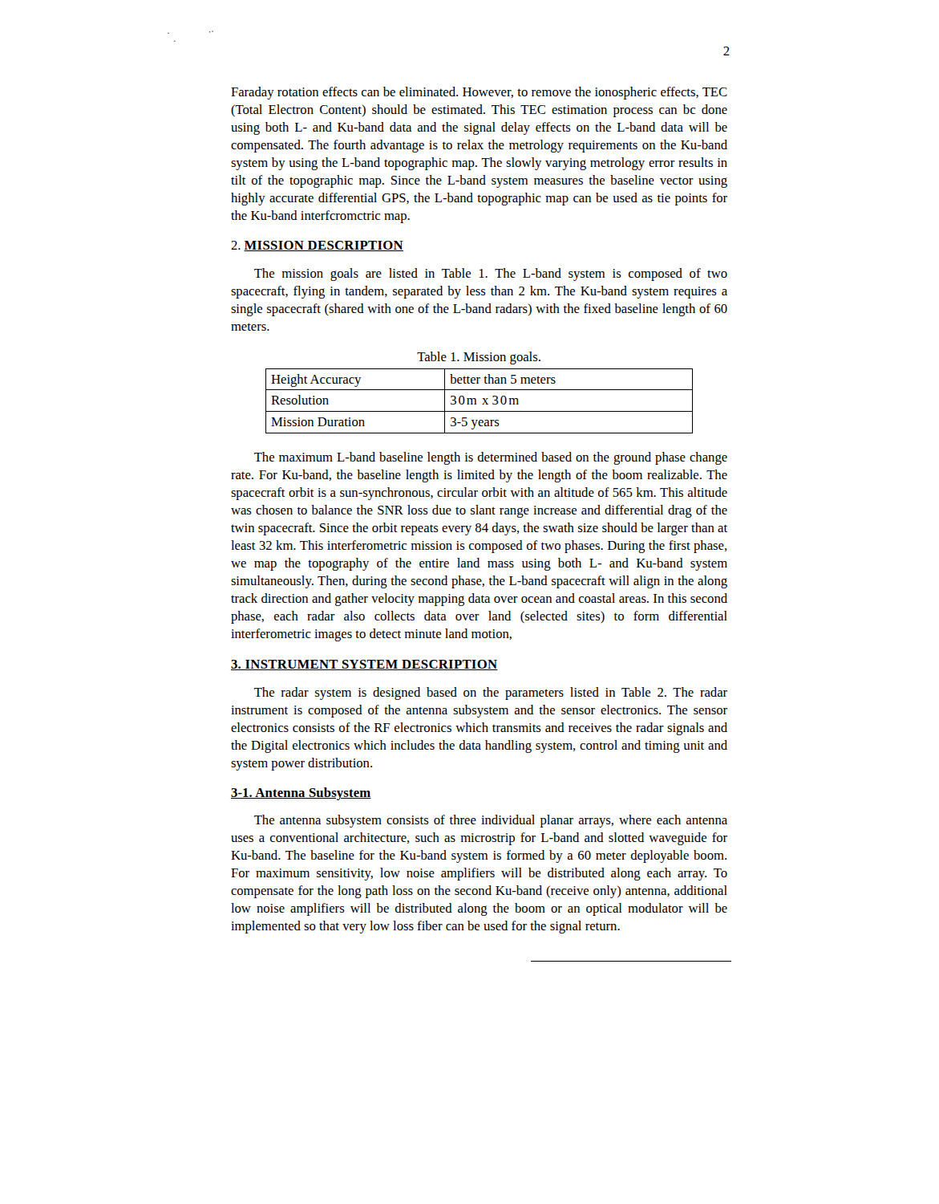. . ..
2
Faraday rotation effects can be eliminated. However, to remove the ionospheric effects, TEC (Total Electron Content) should be estimated. This TEC estimation process can bc done using both L- and Ku-band data and the signal delay effects on the L-band data will be compensated. The fourth advantage is to relax the metrology requirements on the Ku-band system by using the L-band topographic map. The slowly varying metrology error results in tilt of the topographic map. Since the L-band system measures the baseline vector using highly accurate differential GPS, the L-band topographic map can be used as tie points for the Ku-band interfcromctric map.
2. MISSION DESCRIPTION
The mission goals are listed in Table 1. The L-band system is composed of two spacecraft, flying in tandem, separated by less than 2 km. The Ku-band system requires a single spacecraft (shared with one of the L-band radars) with the fixed baseline length of 60 meters.
Table 1. Mission goals.
| Height Accuracy | better than 5 meters |
| Resolution | 30m x 30m |
| Mission Duration | 3-5 years |
The maximum L-band baseline length is determined based on the ground phase change rate. For Ku-band, the baseline length is limited by the length of the boom realizable. The spacecraft orbit is a sun-synchronous, circular orbit with an altitude of 565 km. This altitude was chosen to balance the SNR loss due to slant range increase and differential drag of the twin spacecraft. Since the orbit repeats every 84 days, the swath size should be larger than at least 32 km. This interferometric mission is composed of two phases. During the first phase, we map the topography of the entire land mass using both L- and Ku-band system simultaneously. Then, during the second phase, the L-band spacecraft will align in the along track direction and gather velocity mapping data over ocean and coastal areas. In this second phase, each radar also collects data over land (selected sites) to form differential interferometric images to detect minute land motion,
3. INSTRUMENT SYSTEM DESCRIPTION
The radar system is designed based on the parameters listed in Table 2. The radar instrument is composed of the antenna subsystem and the sensor electronics. The sensor electronics consists of the RF electronics which transmits and receives the radar signals and the Digital electronics which includes the data handling system, control and timing unit and system power distribution.
3-1. Antenna Subsystem
The antenna subsystem consists of three individual planar arrays, where each antenna uses a conventional architecture, such as microstrip for L-band and slotted waveguide for Ku-band. The baseline for the Ku-band system is formed by a 60 meter deployable boom. For maximum sensitivity, low noise amplifiers will be distributed along each array. To compensate for the long path loss on the second Ku-band (receive only) antenna, additional low noise amplifiers will be distributed along the boom or an optical modulator will be implemented so that very low loss fiber can be used for the signal return.